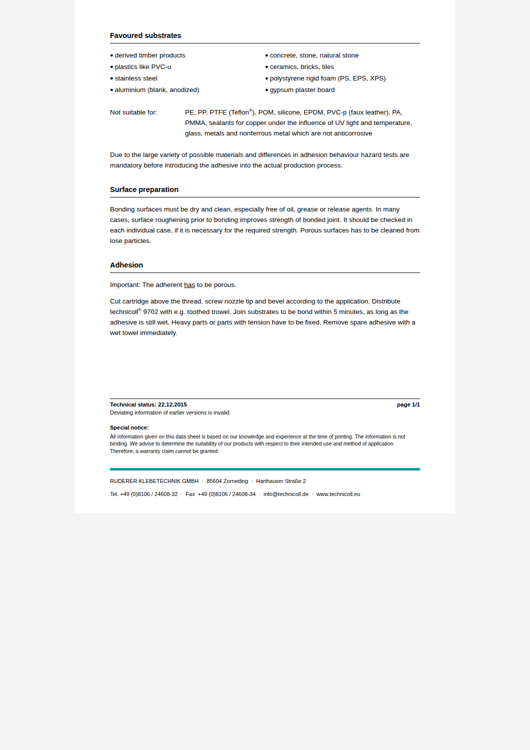Favoured substrates
| derived timber products | concrete, stone, natural stone |
| plastics like PVC-u | ceramics, bricks, tiles |
| stainless steel | polystyrene rigid foam (PS, EPS, XPS) |
| aluminium (blank, anodized) | gypsum plaster board |
| Not suitable for: | PE, PP, PTFE (Teflon ® ), POM, silicone, EPDM, PVC-p (faux leather), PA, PMMA, sealants for copper under the influence of UV light and temperature, glass, metals and nonferrous metal which are not anticorrosive |
Due to the large variety of possible materials and differences in adhesion behaviour hazard tests are mandatory before introducing the adhesive into the actual production process.
Surface preparation
Bonding surfaces must be dry and clean, especially free of oil, grease or release agents. In many cases, surface roughening prior to bonding improves strength of bonded joint. It should be checked in each individual case, if it is necessary for the required strength. Porous surfaces has to be cleaned from lose particles.
Adhesion
Important: The adherent has to be porous.
Cut cartridge above the thread, screw nozzle tip and bevel according to the application. Distribute technicoll® 9702 with e.g. toothed trowel. Join substrates to be bond within 5 minutes, as long as the adhesive is still wet. Heavy parts or parts with tension have to be fixed. Remove spare adhesive with a wet towel immediately.
Technical status: 22.12.2015 page 1/1
Deviating information of earlier versions is invalid.
Special notice:
All information given on this data sheet is based on our knowledge and experience at the time of printing. The information is not binding. We advise to determine the suitability of our products with respect to their intended use and method of application. Therefore, a warranty claim cannot be granted.
RUDERER KLEBETECHNIK GMBH · 85604 Zorneding · Harthauser Straße 2
Tel. +49 (0)8106 / 24608-32 · Fax +49 (0)8106 / 24608-34 · info@technicoll.de · www.technicoll.eu